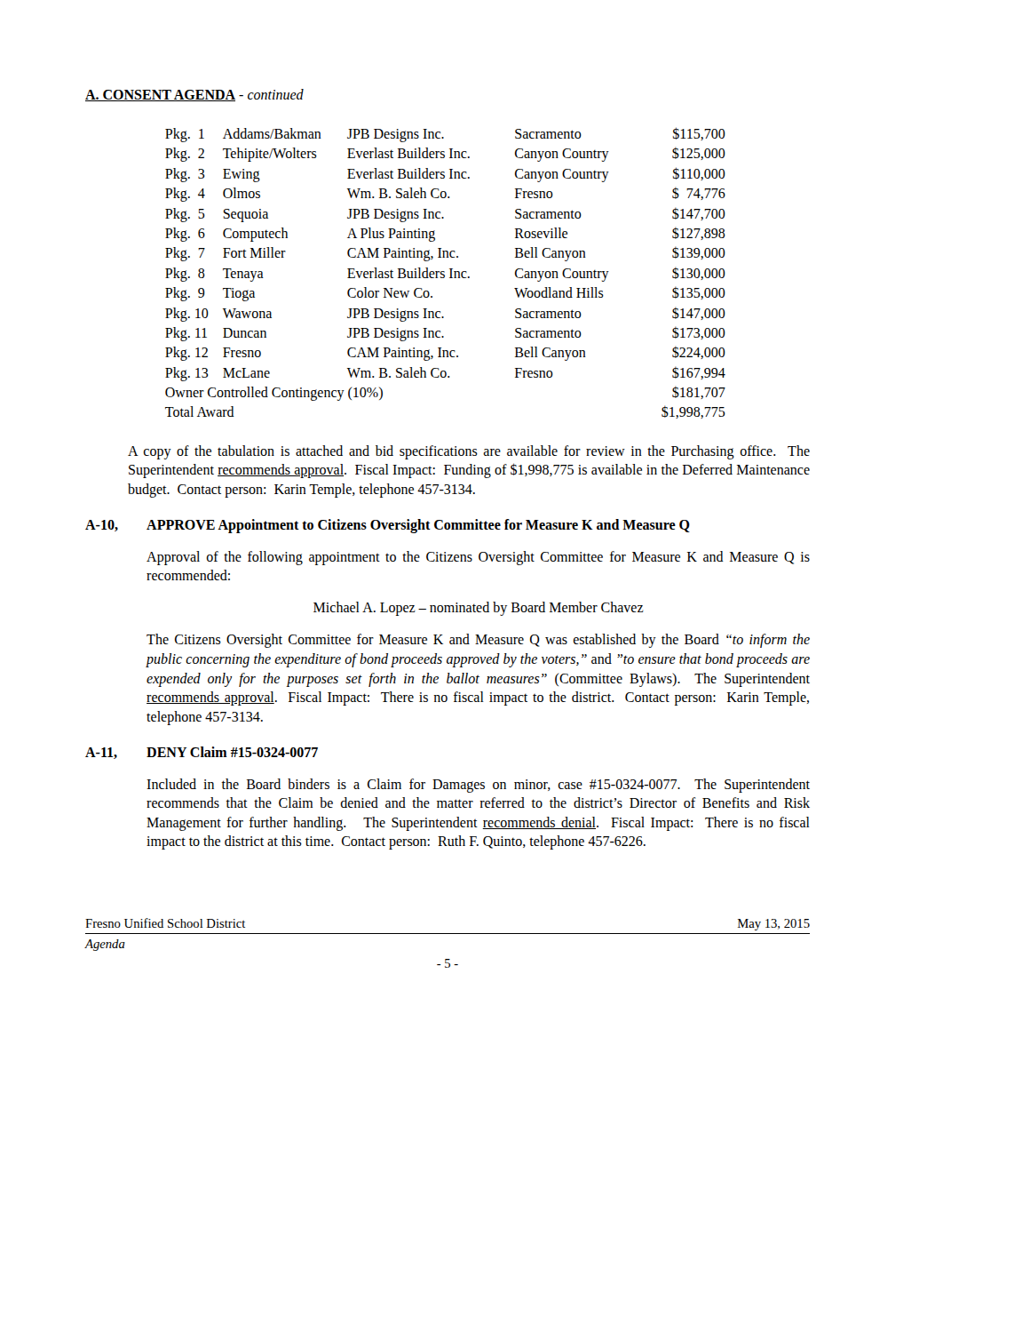A. CONSENT AGENDA
- continued
| Pkg. 1 | Addams/Bakman | JPB Designs Inc. | Sacramento | $115,700 |
| Pkg. 2 | Tehipite/Wolters | Everlast Builders Inc. | Canyon Country | $125,000 |
| Pkg. 3 | Ewing | Everlast Builders Inc. | Canyon Country | $110,000 |
| Pkg. 4 | Olmos | Wm. B. Saleh Co. | Fresno | $ 74,776 |
| Pkg. 5 | Sequoia | JPB Designs Inc. | Sacramento | $147,700 |
| Pkg. 6 | Computech | A Plus Painting | Roseville | $127,898 |
| Pkg. 7 | Fort Miller | CAM Painting, Inc. | Bell Canyon | $139,000 |
| Pkg. 8 | Tenaya | Everlast Builders Inc. | Canyon Country | $130,000 |
| Pkg. 9 | Tioga | Color New Co. | Woodland Hills | $135,000 |
| Pkg. 10 | Wawona | JPB Designs Inc. | Sacramento | $147,000 |
| Pkg. 11 | Duncan | JPB Designs Inc. | Sacramento | $173,000 |
| Pkg. 12 | Fresno | CAM Painting, Inc. | Bell Canyon | $224,000 |
| Pkg. 13 | McLane | Wm. B. Saleh Co. | Fresno | $167,994 |
| Owner Controlled Contingency (10%) | $181,707 |
| Total Award | $1,998,775 |
A copy of the tabulation is attached and bid specifications are available for review in the Purchasing office. The Superintendent recommends approval. Fiscal Impact: Funding of $1,998,775 is available in the Deferred Maintenance budget. Contact person: Karin Temple, telephone 457-3134.
A-10,
APPROVE Appointment to Citizens Oversight Committee for Measure K and Measure Q
Approval of the following appointment to the Citizens Oversight Committee for Measure K and Measure Q is recommended:
Michael A. Lopez – nominated by Board Member Chavez
The Citizens Oversight Committee for Measure K and Measure Q was established by the Board “to inform the public concerning the expenditure of bond proceeds approved by the voters,” and ”to ensure that bond proceeds are expended only for the purposes set forth in the ballot measures” (Committee Bylaws). The Superintendent recommends approval. Fiscal Impact: There is no fiscal impact to the district. Contact person: Karin Temple, telephone 457-3134.
A-11,
DENY Claim #15-0324-0077
Included in the Board binders is a Claim for Damages on minor, case #15-0324-0077. The Superintendent recommends that the Claim be denied and the matter referred to the district’s Director of Benefits and Risk Management for further handling. The Superintendent recommends denial. Fiscal Impact: There is no fiscal impact to the district at this time. Contact person: Ruth F. Quinto, telephone 457-6226.
Fresno Unified School District May 13, 2015
Agenda
- 5 -